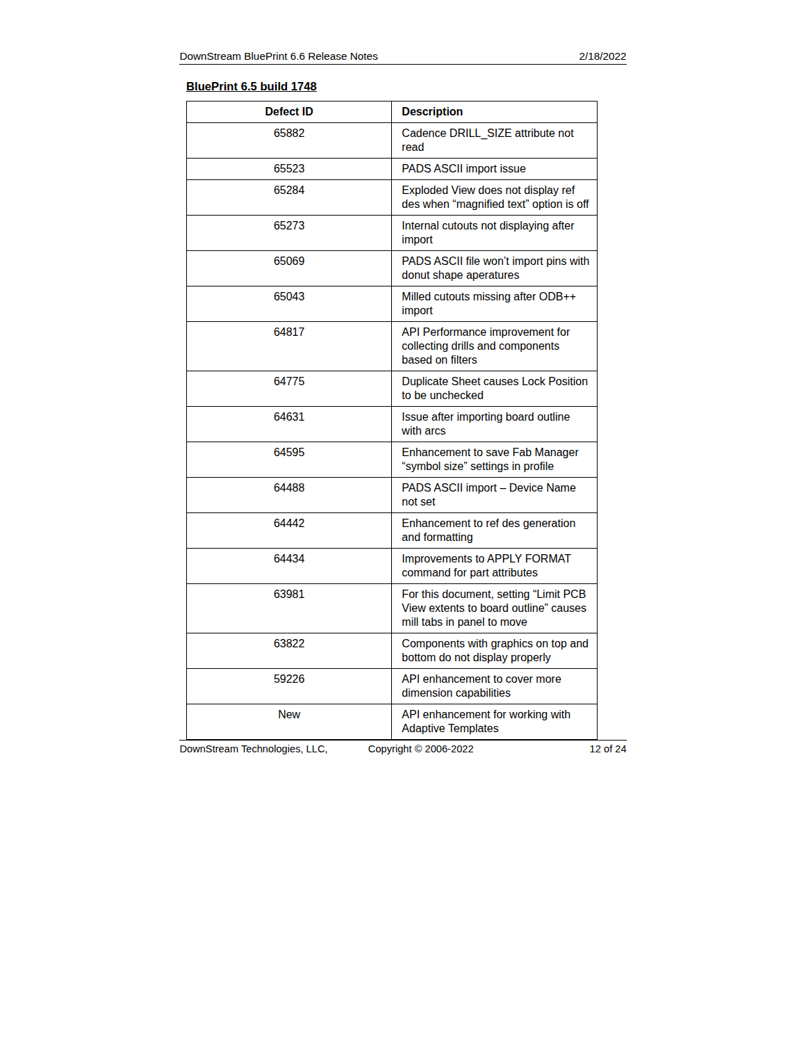DownStream BluePrint 6.6 Release Notes
2/18/2022
BluePrint 6.5 build 1748
| Defect ID | Description |
| --- | --- |
| 65882 | Cadence DRILL_SIZE attribute not read |
| 65523 | PADS ASCII import issue |
| 65284 | Exploded View does not display ref des when “magnified text” option is off |
| 65273 | Internal cutouts not displaying after import |
| 65069 | PADS ASCII file won’t import pins with donut shape aperatures |
| 65043 | Milled cutouts missing after ODB++ import |
| 64817 | API Performance improvement for collecting drills and components based on filters |
| 64775 | Duplicate Sheet causes Lock Position to be unchecked |
| 64631 | Issue after importing board outline with arcs |
| 64595 | Enhancement to save Fab Manager “symbol size” settings in profile |
| 64488 | PADS ASCII import – Device Name not set |
| 64442 | Enhancement to ref des generation and formatting |
| 64434 | Improvements to APPLY FORMAT command for part attributes |
| 63981 | For this document, setting “Limit PCB View extents to board outline” causes mill tabs in panel to move |
| 63822 | Components with graphics on top and bottom do not display properly |
| 59226 | API enhancement to cover more dimension capabilities |
| New | API enhancement for working with Adaptive Templates |
DownStream Technologies, LLC,
Copyright © 2006-2022
12 of 24